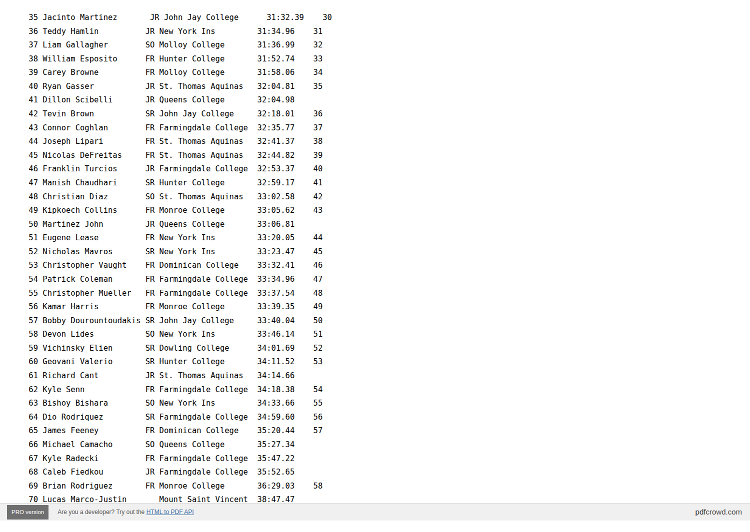35 Jacinto Martinez       JR John Jay College      31:32.39    30
 36 Teddy Hamlin          JR New York Ins         31:34.96    31
 37 Liam Gallagher        SO Molloy College       31:36.99    32
 38 William Esposito      FR Hunter College       31:52.74    33
 39 Carey Browne          FR Molloy College       31:58.06    34
 40 Ryan Gasser           JR St. Thomas Aquinas   32:04.81    35
 41 Dillon Scibelli       JR Queens College       32:04.98
 42 Tevin Brown           SR John Jay College     32:18.01    36
 43 Connor Coghlan        FR Farmingdale College  32:35.77    37
 44 Joseph Lipari         FR St. Thomas Aquinas   32:41.37    38
 45 Nicolas DeFreitas     FR St. Thomas Aquinas   32:44.82    39
 46 Franklin Turcios      JR Farmingdale College  32:53.37    40
 47 Manish Chaudhari      SR Hunter College       32:59.17    41
 48 Christian Diaz        SO St. Thomas Aquinas   33:02.58    42
 49 Kipkoech Collins      FR Monroe College       33:05.62    43
 50 Martinez John         JR Queens College       33:06.81
 51 Eugene Lease          FR New York Ins         33:20.05    44
 52 Nicholas Mavros       SR New York Ins         33:23.47    45
 53 Christopher Vaught    FR Dominican College    33:32.41    46
 54 Patrick Coleman       FR Farmingdale College  33:34.96    47
 55 Christopher Mueller   FR Farmingdale College  33:37.54    48
 56 Kamar Harris          FR Monroe College       33:39.35    49
 57 Bobby Dourountoudakis SR John Jay College     33:40.04    50
 58 Devon Lides           SO New York Ins         33:46.14    51
 59 Vichinsky Elien       SR Dowling College      34:01.69    52
 60 Geovani Valerio       SR Hunter College       34:11.52    53
 61 Richard Cant          JR St. Thomas Aquinas   34:14.66
 62 Kyle Senn             FR Farmingdale College  34:18.38    54
 63 Bishoy Bishara        SO New York Ins         34:33.66    55
 64 Dio Rodriquez         SR Farmingdale College  34:59.60    56
 65 James Feeney          FR Dominican College    35:20.44    57
 66 Michael Camacho       SO Queens College       35:27.34
 67 Kyle Radecki          FR Farmingdale College  35:47.22
 68 Caleb Fiedkou         JR Farmingdale College  35:52.65
 69 Brian Rodriguez       FR Monroe College       36:29.03    58
 70 Lucas Marco-Justin       Mount Saint Vincent  38:47.47
 71 Krishane Bowers       FR Monroe College       38:53.34    59
PRO version Are you a developer? Try out the HTML to PDF API pdfcrowd.com